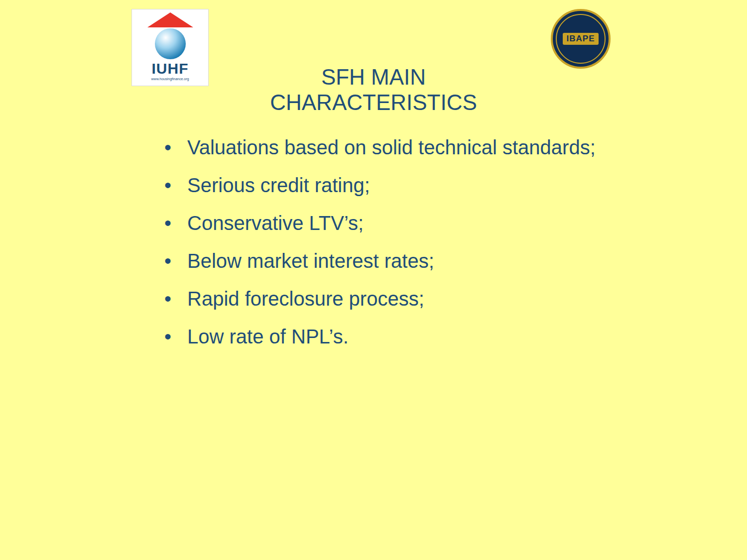IUHF
www.housingfinance.org
IBAPE
SFH MAIN
CHARACTERISTICS
Valuations based on solid technical standards;
Serious credit rating;
Conservative LTV’s;
Below market interest rates;
Rapid foreclosure process;
Low rate of NPL’s.